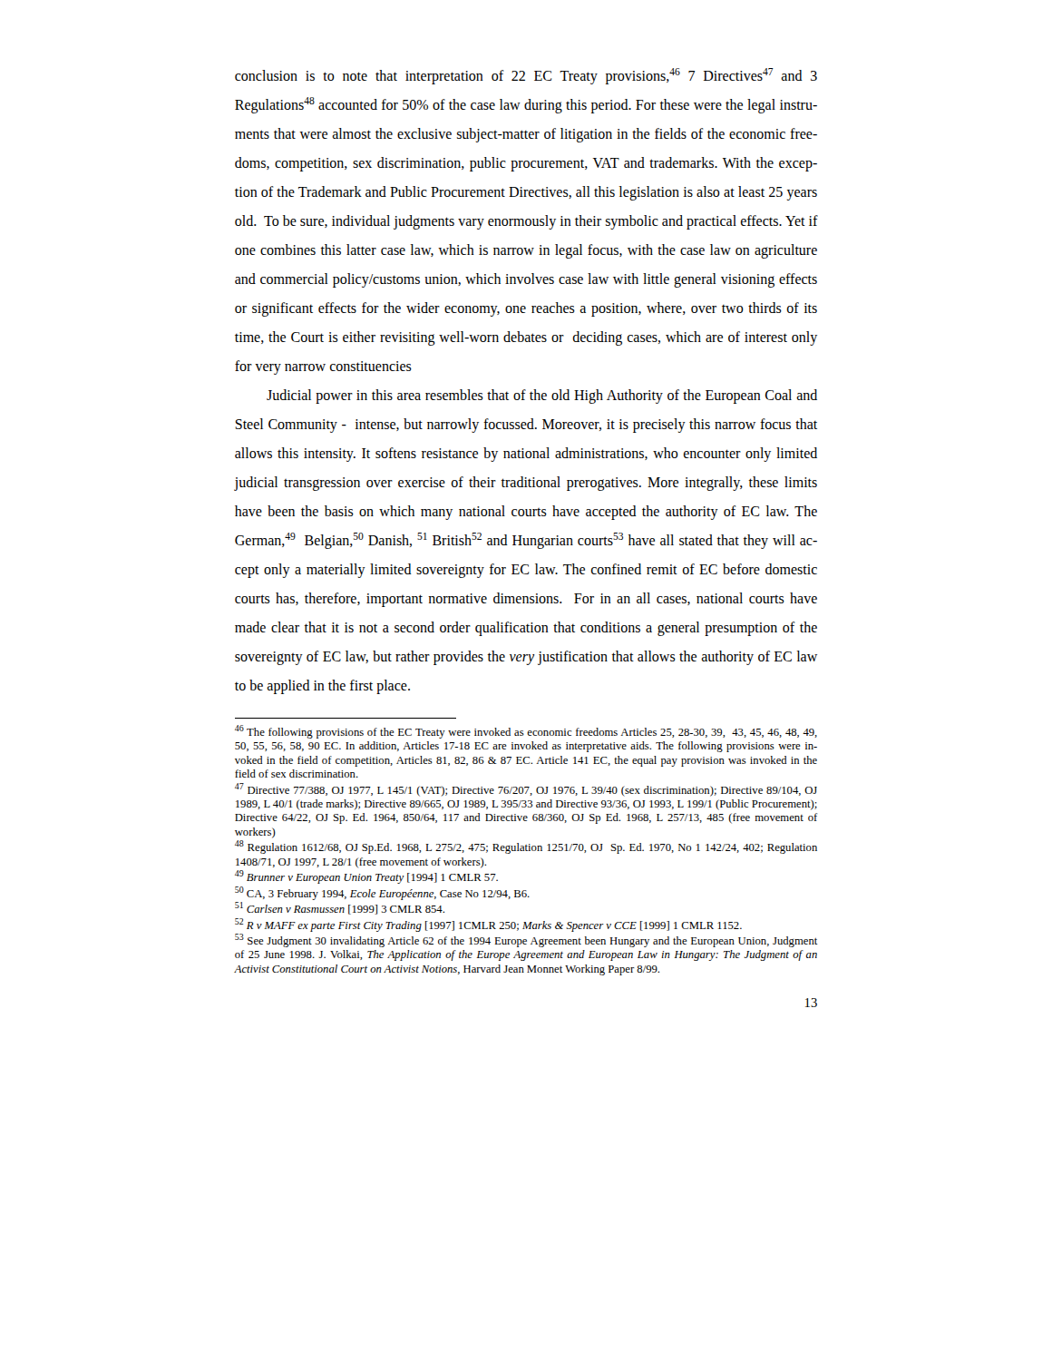conclusion is to note that interpretation of 22 EC Treaty provisions,46 7 Directives47 and 3 Regulations48 accounted for 50% of the case law during this period. For these were the legal instruments that were almost the exclusive subject-matter of litigation in the fields of the economic freedoms, competition, sex discrimination, public procurement, VAT and trademarks. With the exception of the Trademark and Public Procurement Directives, all this legislation is also at least 25 years old. To be sure, individual judgments vary enormously in their symbolic and practical effects. Yet if one combines this latter case law, which is narrow in legal focus, with the case law on agriculture and commercial policy/customs union, which involves case law with little general visioning effects or significant effects for the wider economy, one reaches a position, where, over two thirds of its time, the Court is either revisiting well-worn debates or deciding cases, which are of interest only for very narrow constituencies
Judicial power in this area resembles that of the old High Authority of the European Coal and Steel Community - intense, but narrowly focussed. Moreover, it is precisely this narrow focus that allows this intensity. It softens resistance by national administrations, who encounter only limited judicial transgression over exercise of their traditional prerogatives. More integrally, these limits have been the basis on which many national courts have accepted the authority of EC law. The German,49 Belgian,50 Danish, 51 British52 and Hungarian courts53 have all stated that they will accept only a materially limited sovereignty for EC law. The confined remit of EC before domestic courts has, therefore, important normative dimensions. For in an all cases, national courts have made clear that it is not a second order qualification that conditions a general presumption of the sovereignty of EC law, but rather provides the very justification that allows the authority of EC law to be applied in the first place.
46 The following provisions of the EC Treaty were invoked as economic freedoms Articles 25, 28-30, 39, 43, 45, 46, 48, 49, 50, 55, 56, 58, 90 EC. In addition, Articles 17-18 EC are invoked as interpretative aids. The following provisions were invoked in the field of competition, Articles 81, 82, 86 & 87 EC. Article 141 EC, the equal pay provision was invoked in the field of sex discrimination.
47 Directive 77/388, OJ 1977, L 145/1 (VAT); Directive 76/207, OJ 1976, L 39/40 (sex discrimination); Directive 89/104, OJ 1989, L 40/1 (trade marks); Directive 89/665, OJ 1989, L 395/33 and Directive 93/36, OJ 1993, L 199/1 (Public Procurement); Directive 64/22, OJ Sp. Ed. 1964, 850/64, 117 and Directive 68/360, OJ Sp Ed. 1968, L 257/13, 485 (free movement of workers)
48 Regulation 1612/68, OJ Sp.Ed. 1968, L 275/2, 475; Regulation 1251/70, OJ Sp. Ed. 1970, No 1 142/24, 402; Regulation 1408/71, OJ 1997, L 28/1 (free movement of workers).
49 Brunner v European Union Treaty [1994] 1 CMLR 57.
50 CA, 3 February 1994, Ecole Européenne, Case No 12/94, B6.
51 Carlsen v Rasmussen [1999] 3 CMLR 854.
52 R v MAFF ex parte First City Trading [1997] 1CMLR 250; Marks & Spencer v CCE [1999] 1 CMLR 1152.
53 See Judgment 30 invalidating Article 62 of the 1994 Europe Agreement been Hungary and the European Union, Judgment of 25 June 1998. J. Volkai, The Application of the Europe Agreement and European Law in Hungary: The Judgment of an Activist Constitutional Court on Activist Notions, Harvard Jean Monnet Working Paper 8/99.
13